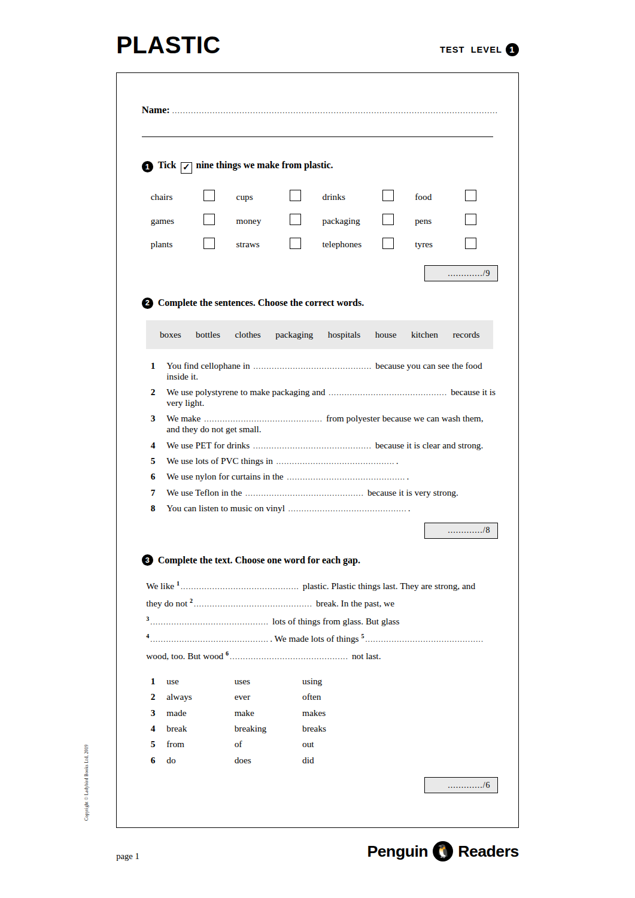Copyright © Ladybird Books Ltd, 2019
PLASTIC
TEST LEVEL 1
Name:...........................................................................................................................................................................................................
1 Tick ✓ nine things we make from plastic.
| chairs | | cups | | drinks | | food | |
| games | | money | | packaging | | pens | |
| plants | | straws | | telephones | | tyres | |
............./9
2 Complete the sentences. Choose the correct words.
boxes bottles clothes packaging hospitals house kitchen records
1 You find cellophane in ............................................. because you can see the food inside it.
2 We use polystyrene to make packaging and ............................................. because it is very light.
3 We make ............................................. from polyester because we can wash them, and they do not get small.
4 We use PET for drinks ............................................. because it is clear and strong.
5 We use lots of PVC things in ..............................................
6 We use nylon for curtains in the ..............................................
7 We use Teflon in the ............................................. because it is very strong.
8 You can listen to music on vinyl ..............................................
............./8
3 Complete the text. Choose one word for each gap.
We like 1............................................. plastic. Plastic things last. They are strong, and they do not 2............................................. break. In the past, we 3............................................. lots of things from glass. But glass 4.............................................. We made lots of things 5............................................. wood, too. But wood 6............................................. not last.
| 1 | use | uses | using |
| 2 | always | ever | often |
| 3 | made | make | makes |
| 4 | break | breaking | breaks |
| 5 | from | of | out |
| 6 | do | does | did |
............./6
page 1
Penguin 🐧 Readers